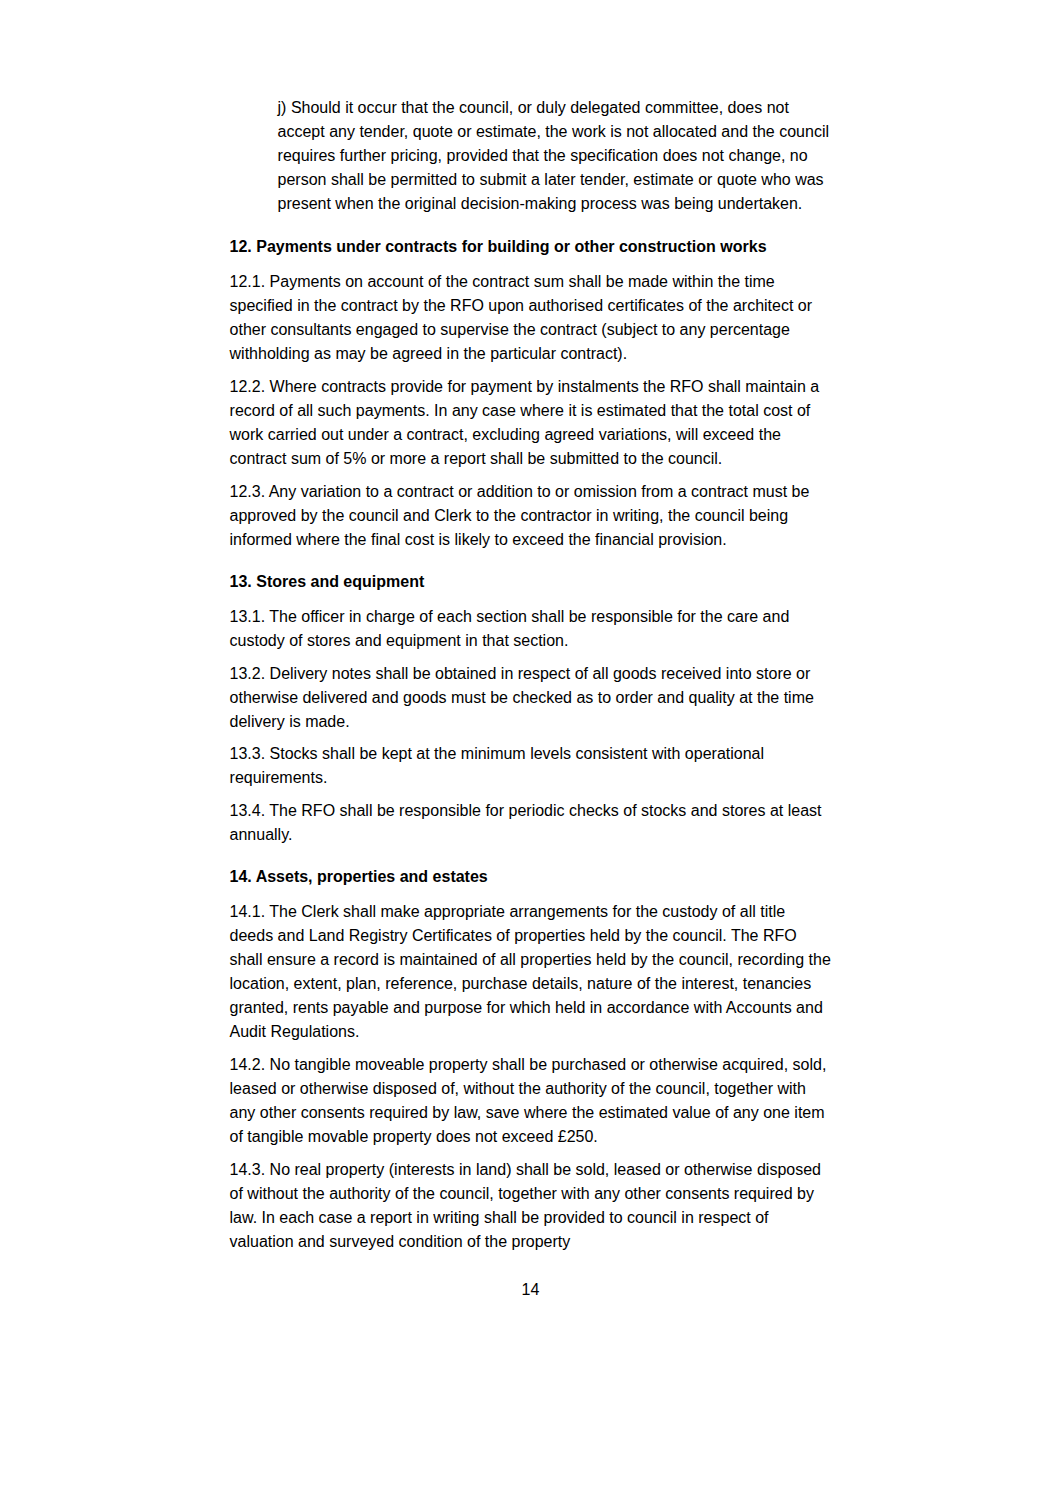j) Should it occur that the council, or duly delegated committee, does not accept any tender, quote or estimate, the work is not allocated and the council requires further pricing, provided that the specification does not change, no person shall be permitted to submit a later tender, estimate or quote who was present when the original decision-making process was being undertaken.
12. Payments under contracts for building or other construction works
12.1. Payments on account of the contract sum shall be made within the time specified in the contract by the RFO upon authorised certificates of the architect or other consultants engaged to supervise the contract (subject to any percentage withholding as may be agreed in the particular contract).
12.2. Where contracts provide for payment by instalments the RFO shall maintain a record of all such payments. In any case where it is estimated that the total cost of work carried out under a contract, excluding agreed variations, will exceed the contract sum of 5% or more a report shall be submitted to the council.
12.3. Any variation to a contract or addition to or omission from a contract must be approved by the council and Clerk to the contractor in writing, the council being informed where the final cost is likely to exceed the financial provision.
13. Stores and equipment
13.1. The officer in charge of each section shall be responsible for the care and custody of stores and equipment in that section.
13.2. Delivery notes shall be obtained in respect of all goods received into store or otherwise delivered and goods must be checked as to order and quality at the time delivery is made.
13.3. Stocks shall be kept at the minimum levels consistent with operational requirements.
13.4. The RFO shall be responsible for periodic checks of stocks and stores at least annually.
14. Assets, properties and estates
14.1. The Clerk shall make appropriate arrangements for the custody of all title deeds and Land Registry Certificates of properties held by the council. The RFO shall ensure a record is maintained of all properties held by the council, recording the location, extent, plan, reference, purchase details, nature of the interest, tenancies granted, rents payable and purpose for which held in accordance with Accounts and Audit Regulations.
14.2. No tangible moveable property shall be purchased or otherwise acquired, sold, leased or otherwise disposed of, without the authority of the council, together with any other consents required by law, save where the estimated value of any one item of tangible movable property does not exceed £250.
14.3. No real property (interests in land) shall be sold, leased or otherwise disposed of without the authority of the council, together with any other consents required by law. In each case a report in writing shall be provided to council in respect of valuation and surveyed condition of the property
14